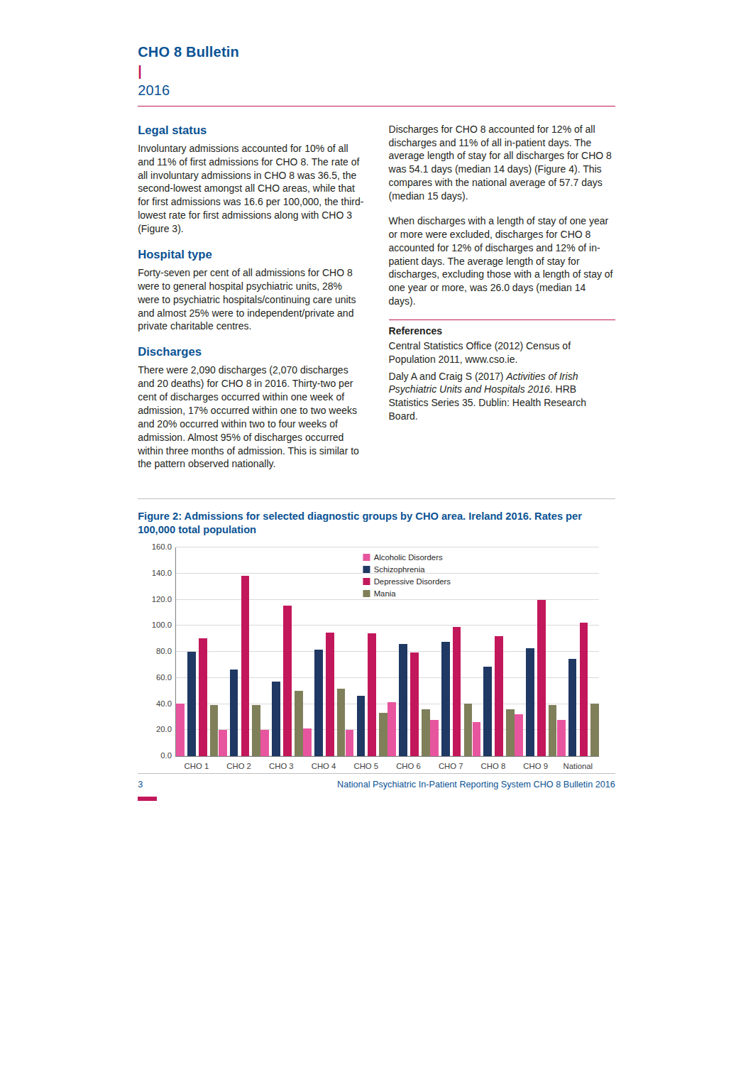CHO 8 Bulletin | 2016
Legal status
Involuntary admissions accounted for 10% of all and 11% of first admissions for CHO 8. The rate of all involuntary admissions in CHO 8 was 36.5, the second-lowest amongst all CHO areas, while that for first admissions was 16.6 per 100,000, the third-lowest rate for first admissions along with CHO 3 (Figure 3).
Hospital type
Forty-seven per cent of all admissions for CHO 8 were to general hospital psychiatric units, 28% were to psychiatric hospitals/continuing care units and almost 25% were to independent/private and private charitable centres.
Discharges
There were 2,090 discharges (2,070 discharges and 20 deaths) for CHO 8 in 2016. Thirty-two per cent of discharges occurred within one week of admission, 17% occurred within one to two weeks and 20% occurred within two to four weeks of admission. Almost 95% of discharges occurred within three months of admission. This is similar to the pattern observed nationally.
Discharges for CHO 8 accounted for 12% of all discharges and 11% of all in-patient days. The average length of stay for all discharges for CHO 8 was 54.1 days (median 14 days) (Figure 4). This compares with the national average of 57.7 days (median 15 days).
When discharges with a length of stay of one year or more were excluded, discharges for CHO 8 accounted for 12% of discharges and 12% of in-patient days. The average length of stay for discharges, excluding those with a length of stay of one year or more, was 26.0 days (median 14 days).
References
Central Statistics Office (2012) Census of Population 2011, www.cso.ie.
Daly A and Craig S (2017) Activities of Irish Psychiatric Units and Hospitals 2016. HRB Statistics Series 35. Dublin: Health Research Board.
Figure 2: Admissions for selected diagnostic groups by CHO area. Ireland 2016. Rates per 100,000 total population
160.0
140.0
120.0
100.0
80.0
60.0
40.0
20.0
0.0
Alcoholic Disorders
Schizophrenia
Depressive Disorders
Mania
CHO 1 CHO 2 CHO 3 CHO 4 CHO 5 CHO 6 CHO 7 CHO 8 CHO 9 National
3
National Psychiatric In-Patient Reporting System CHO 8 Bulletin 2016